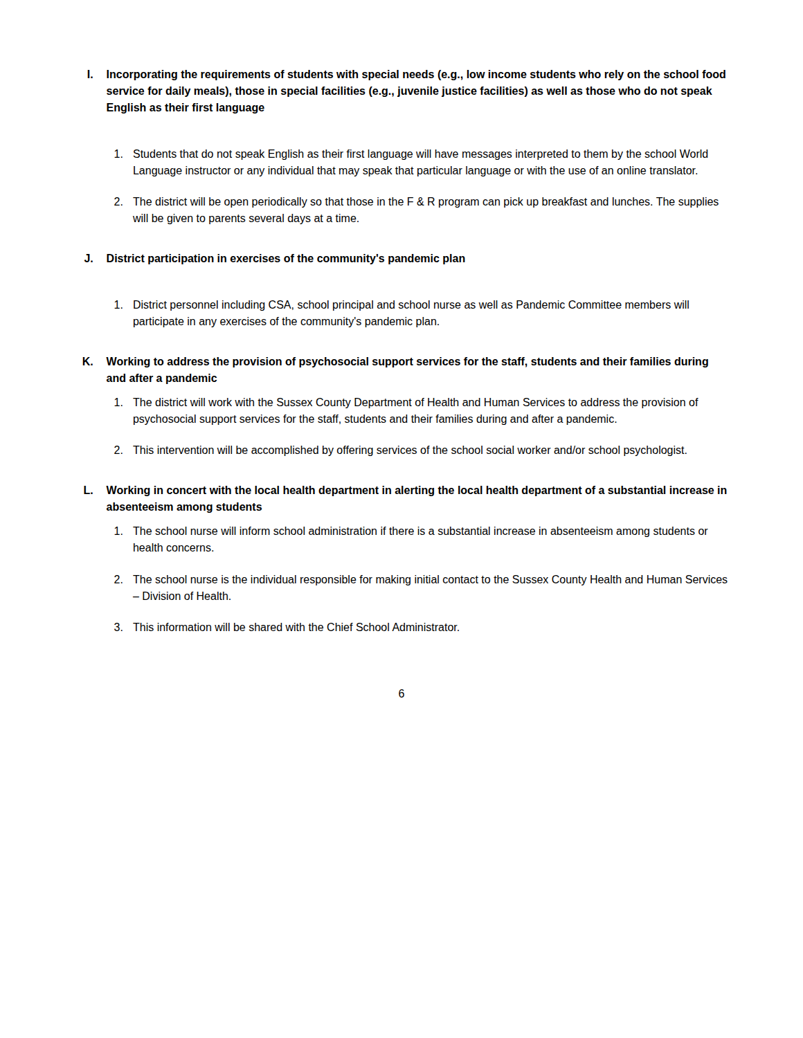Incorporating the requirements of students with special needs (e.g., low income students who rely on the school food service for daily meals), those in special facilities (e.g., juvenile justice facilities) as well as those who do not speak English as their first language
Students that do not speak English as their first language will have messages interpreted to them by the school World Language instructor or any individual that may speak that particular language or with the use of an online translator.
The district will be open periodically so that those in the F & R program can pick up breakfast and lunches. The supplies will be given to parents several days at a time.
District participation in exercises of the community's pandemic plan
District personnel including CSA, school principal and school nurse as well as Pandemic Committee members will participate in any exercises of the community's pandemic plan.
Working to address the provision of psychosocial support services for the staff, students and their families during and after a pandemic
The district will work with the Sussex County Department of Health and Human Services to address the provision of psychosocial support services for the staff, students and their families during and after a pandemic.
This intervention will be accomplished by offering services of the school social worker and/or school psychologist.
Working in concert with the local health department in alerting the local health department of a substantial increase in absenteeism among students
The school nurse will inform school administration if there is a substantial increase in absenteeism among students or health concerns.
The school nurse is the individual responsible for making initial contact to the Sussex County Health and Human Services – Division of Health.
This information will be shared with the Chief School Administrator.
6